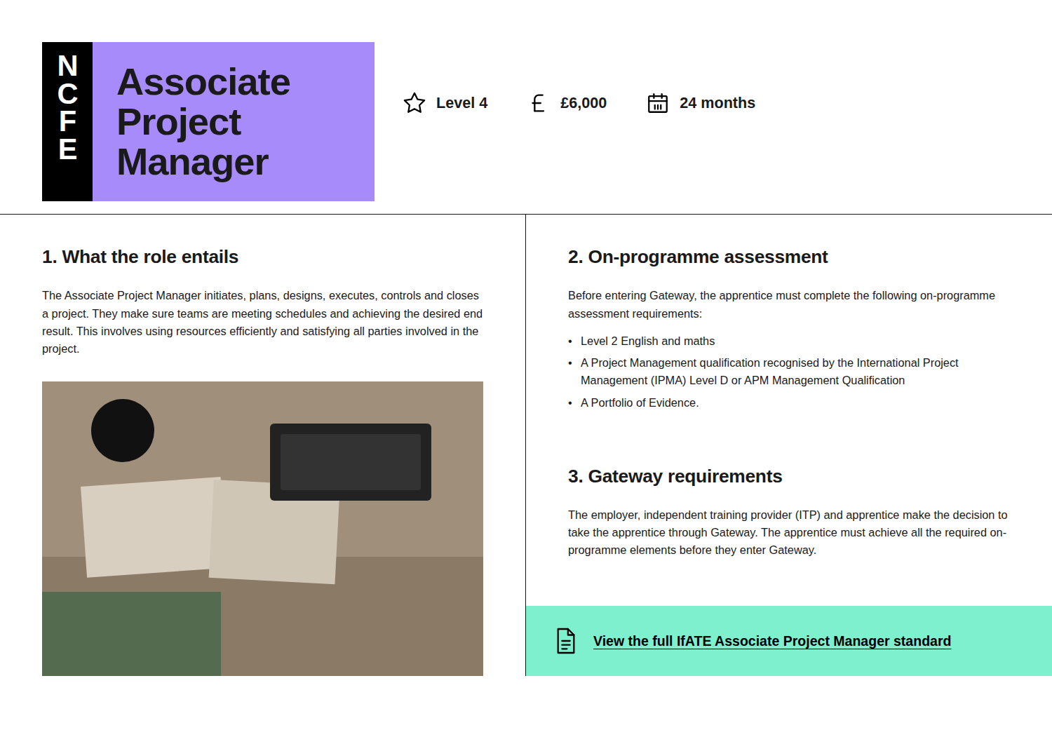NCFE
Associate
Project
Manager
Level 4
£6,000
24 months
1. What the role entails
The Associate Project Manager initiates, plans, designs, executes, controls and closes a project. They make sure teams are meeting schedules and achieving the desired end result. This involves using resources efficiently and satisfying all parties involved in the project.
2. On-programme assessment
Before entering Gateway, the apprentice must complete the following on-programme assessment requirements:
Level 2 English and maths
A Project Management qualification recognised by the International Project Management (IPMA) Level D or APM Management Qualification
A Portfolio of Evidence.
3. Gateway requirements
The employer, independent training provider (ITP) and apprentice make the decision to take the apprentice through Gateway. The apprentice must achieve all the required on-programme elements before they enter Gateway.
View the full IfATE Associate Project Manager standard